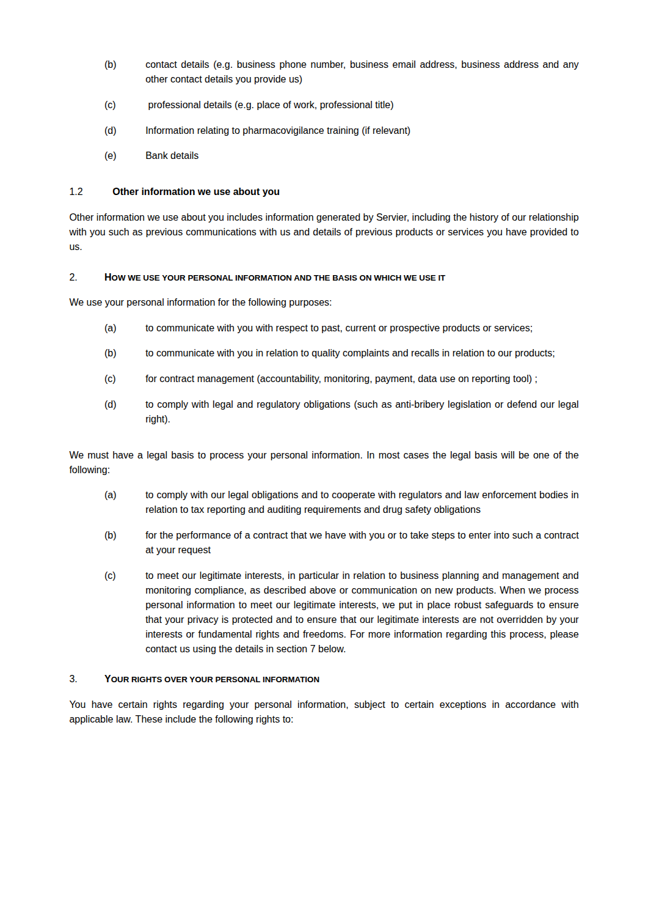(b) contact details (e.g. business phone number, business email address, business address and any other contact details you provide us)
(c) professional details (e.g. place of work, professional title)
(d) Information relating to pharmacovigilance training (if relevant)
(e) Bank details
1.2 Other information we use about you
Other information we use about you includes information generated by Servier, including the history of our relationship with you such as previous communications with us and details of previous products or services you have provided to us.
2. HOW WE USE YOUR PERSONAL INFORMATION AND THE BASIS ON WHICH WE USE IT
We use your personal information for the following purposes:
(a) to communicate with you with respect to past, current or prospective products or services;
(b) to communicate with you in relation to quality complaints and recalls in relation to our products;
(c) for contract management (accountability, monitoring, payment, data use on reporting tool) ;
(d) to comply with legal and regulatory obligations (such as anti-bribery legislation or defend our legal right).
We must have a legal basis to process your personal information. In most cases the legal basis will be one of the following:
(a) to comply with our legal obligations and to cooperate with regulators and law enforcement bodies in relation to tax reporting and auditing requirements and drug safety obligations
(b) for the performance of a contract that we have with you or to take steps to enter into such a contract at your request
(c) to meet our legitimate interests, in particular in relation to business planning and management and monitoring compliance, as described above or communication on new products. When we process personal information to meet our legitimate interests, we put in place robust safeguards to ensure that your privacy is protected and to ensure that our legitimate interests are not overridden by your interests or fundamental rights and freedoms. For more information regarding this process, please contact us using the details in section 7 below.
3. YOUR RIGHTS OVER YOUR PERSONAL INFORMATION
You have certain rights regarding your personal information, subject to certain exceptions in accordance with applicable law. These include the following rights to: